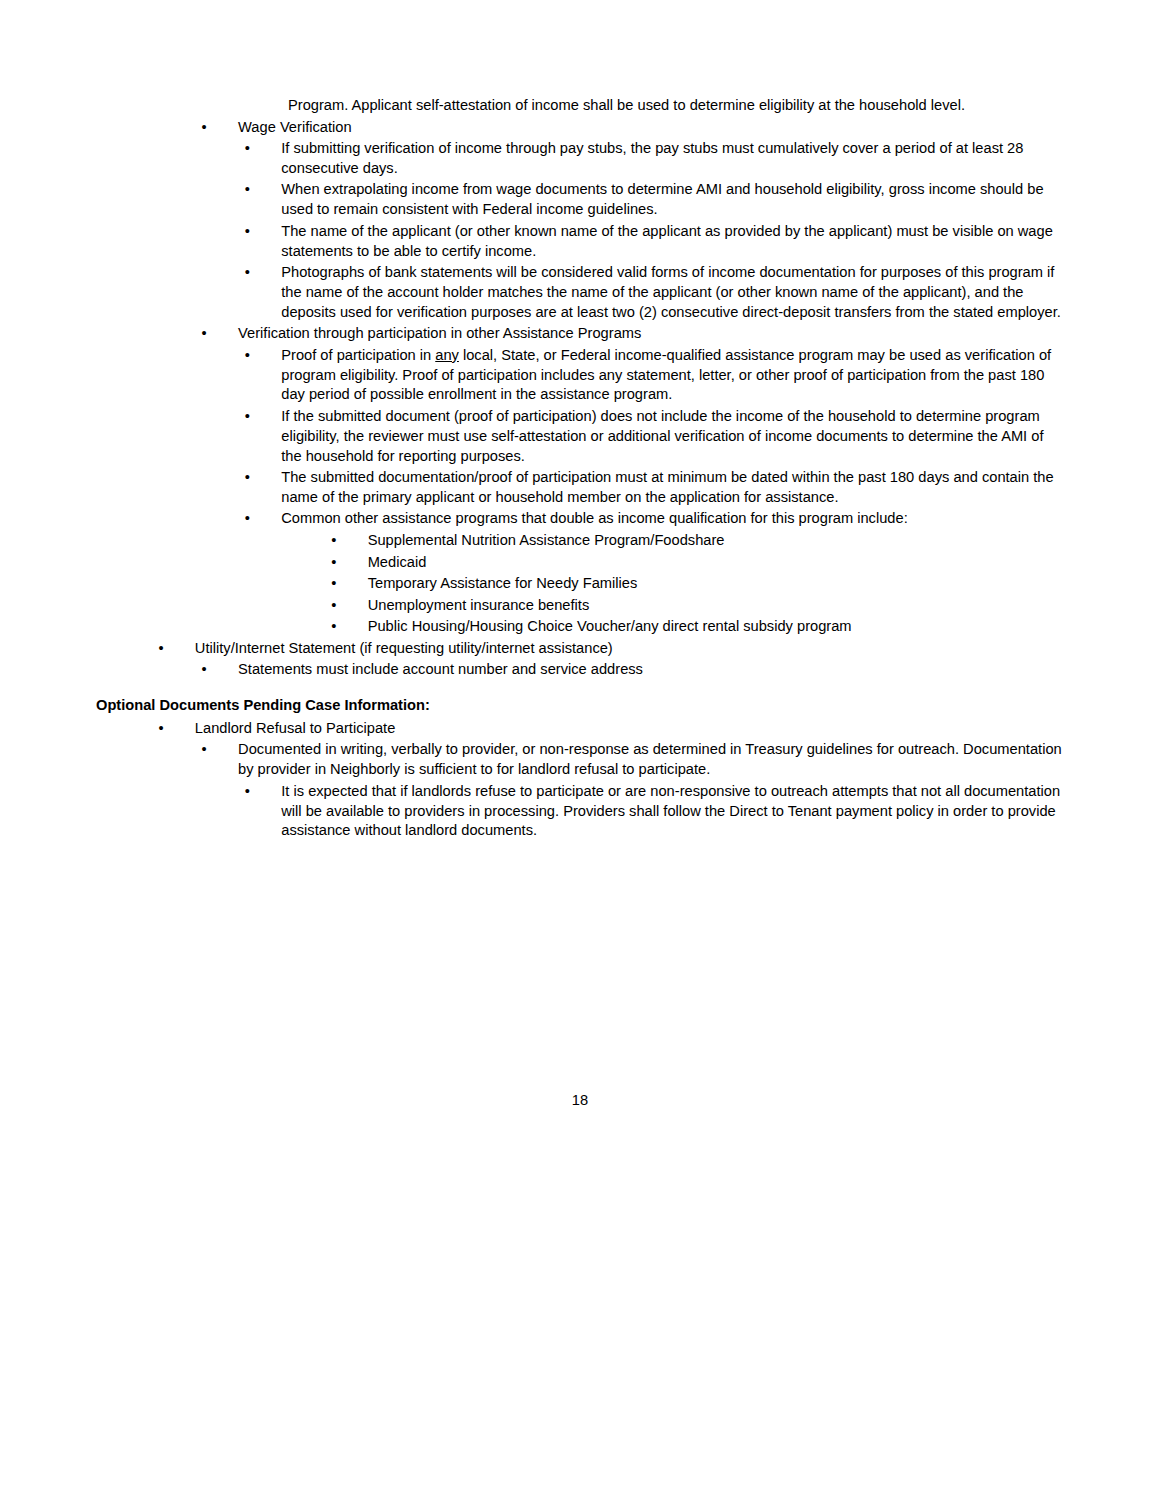Program. Applicant self-attestation of income shall be used to determine eligibility at the household level.
• Wage Verification
• If submitting verification of income through pay stubs, the pay stubs must cumulatively cover a period of at least 28 consecutive days.
• When extrapolating income from wage documents to determine AMI and household eligibility, gross income should be used to remain consistent with Federal income guidelines.
• The name of the applicant (or other known name of the applicant as provided by the applicant) must be visible on wage statements to be able to certify income.
• Photographs of bank statements will be considered valid forms of income documentation for purposes of this program if the name of the account holder matches the name of the applicant (or other known name of the applicant), and the deposits used for verification purposes are at least two (2) consecutive direct-deposit transfers from the stated employer.
• Verification through participation in other Assistance Programs
• Proof of participation in any local, State, or Federal income-qualified assistance program may be used as verification of program eligibility. Proof of participation includes any statement, letter, or other proof of participation from the past 180 day period of possible enrollment in the assistance program.
• If the submitted document (proof of participation) does not include the income of the household to determine program eligibility, the reviewer must use self-attestation or additional verification of income documents to determine the AMI of the household for reporting purposes.
• The submitted documentation/proof of participation must at minimum be dated within the past 180 days and contain the name of the primary applicant or household member on the application for assistance.
• Common other assistance programs that double as income qualification for this program include:
• Supplemental Nutrition Assistance Program/Foodshare
• Medicaid
• Temporary Assistance for Needy Families
• Unemployment insurance benefits
• Public Housing/Housing Choice Voucher/any direct rental subsidy program
• Utility/Internet Statement (if requesting utility/internet assistance)
• Statements must include account number and service address
Optional Documents Pending Case Information:
• Landlord Refusal to Participate
• Documented in writing, verbally to provider, or non-response as determined in Treasury guidelines for outreach. Documentation by provider in Neighborly is sufficient to for landlord refusal to participate.
• It is expected that if landlords refuse to participate or are non-responsive to outreach attempts that not all documentation will be available to providers in processing. Providers shall follow the Direct to Tenant payment policy in order to provide assistance without landlord documents.
18